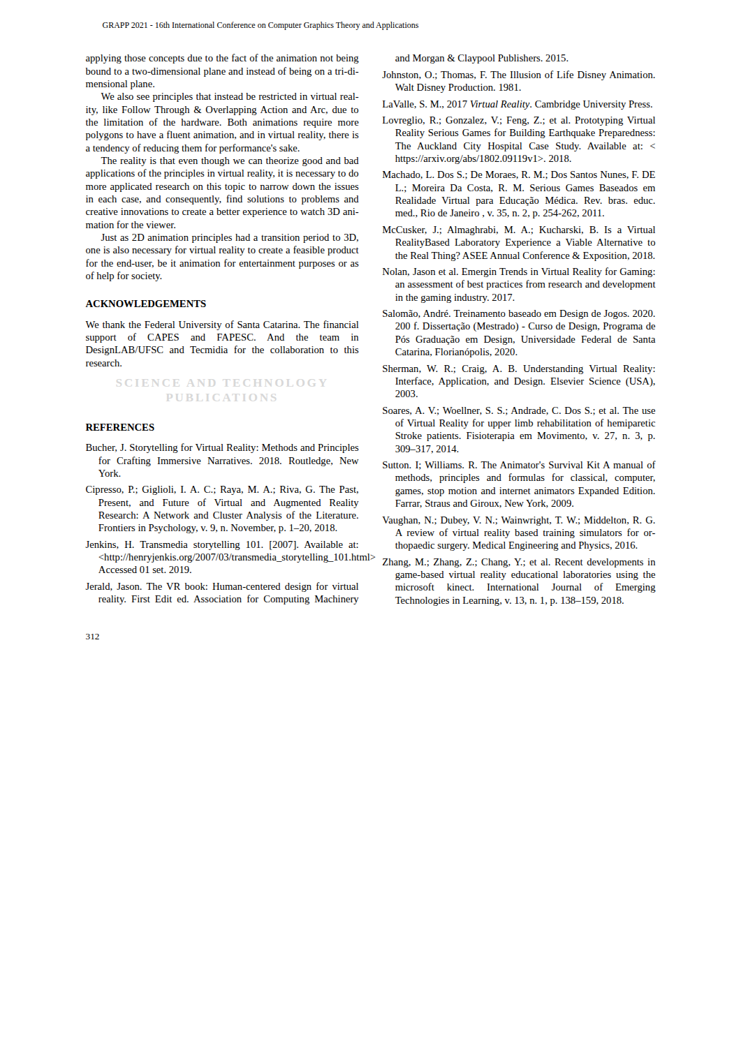GRAPP 2021 - 16th International Conference on Computer Graphics Theory and Applications
applying those concepts due to the fact of the animation not being bound to a two-dimensional plane and instead of being on a tri-dimensional plane.
We also see principles that instead be restricted in virtual reality, like Follow Through & Overlapping Action and Arc, due to the limitation of the hardware. Both animations require more polygons to have a fluent animation, and in virtual reality, there is a tendency of reducing them for performance's sake.
The reality is that even though we can theorize good and bad applications of the principles in virtual reality, it is necessary to do more applicated research on this topic to narrow down the issues in each case, and consequently, find solutions to problems and creative innovations to create a better experience to watch 3D animation for the viewer.
Just as 2D animation principles had a transition period to 3D, one is also necessary for virtual reality to create a feasible product for the end-user, be it animation for entertainment purposes or as of help for society.
Acknowledgements
We thank the Federal University of Santa Catarina. The financial support of CAPES and FAPESC. And the team in DesignLAB/UFSC and Tecmidia for the collaboration to this research.
SCIENCE AND TECHNOLOGY PUBLICATIONS
References
Bucher, J. Storytelling for Virtual Reality: Methods and Principles for Crafting Immersive Narratives. 2018. Routledge, New York.
Cipresso, P.; Giglioli, I. A. C.; Raya, M. A.; Riva, G. The Past, Present, and Future of Virtual and Augmented Reality Research: A Network and Cluster Analysis of the Literature. Frontiers in Psychology, v. 9, n. November, p. 1–20, 2018.
Jenkins, H. Transmedia storytelling 101. [2007]. Available at: <http://henryjenkis.org/2007/03/transmedia_storytelling_101.html> Accessed 01 set. 2019.
Jerald, Jason. The VR book: Human-centered design for virtual reality. First Edit ed. Association for Computing Machinery and Morgan & Claypool Publishers. 2015.
Johnston, O.; Thomas, F. The Illusion of Life Disney Animation. Walt Disney Production. 1981.
LaValle, S. M., 2017 Virtual Reality. Cambridge University Press.
Lovreglio, R.; Gonzalez, V.; Feng, Z.; et al. Prototyping Virtual Reality Serious Games for Building Earthquake Preparedness: The Auckland City Hospital Case Study. Available at: < https://arxiv.org/abs/1802.09119v1>. 2018.
Machado, L. Dos S.; De Moraes, R. M.; Dos Santos Nunes, F. DE L.; Moreira Da Costa, R. M. Serious Games Baseados em Realidade Virtual para Educação Médica. Rev. bras. educ. med., Rio de Janeiro , v. 35, n. 2, p. 254-262, 2011.
McCusker, J.; Almaghrabi, M. A.; Kucharski, B. Is a Virtual RealityBased Laboratory Experience a Viable Alternative to the Real Thing? ASEE Annual Conference & Exposition, 2018.
Nolan, Jason et al. Emergin Trends in Virtual Reality for Gaming: an assessment of best practices from research and development in the gaming industry. 2017.
Salomão, André. Treinamento baseado em Design de Jogos. 2020. 200 f. Dissertação (Mestrado) - Curso de Design, Programa de Pós Graduação em Design, Universidade Federal de Santa Catarina, Florianópolis, 2020.
Sherman, W. R.; Craig, A. B. Understanding Virtual Reality: Interface, Application, and Design. Elsevier Science (USA), 2003.
Soares, A. V.; Woellner, S. S.; Andrade, C. Dos S.; et al. The use of Virtual Reality for upper limb rehabilitation of hemiparetic Stroke patients. Fisioterapia em Movimento, v. 27, n. 3, p. 309–317, 2014.
Sutton. I; Williams. R. The Animator's Survival Kit A manual of methods, principles and formulas for classical, computer, games, stop motion and internet animators Expanded Edition. Farrar, Straus and Giroux, New York, 2009.
Vaughan, N.; Dubey, V. N.; Wainwright, T. W.; Middelton, R. G. A review of virtual reality based training simulators for orthopaedic surgery. Medical Engineering and Physics, 2016.
Zhang, M.; Zhang, Z.; Chang, Y.; et al. Recent developments in game-based virtual reality educational laboratories using the microsoft kinect. International Journal of Emerging Technologies in Learning, v. 13, n. 1, p. 138–159, 2018.
312